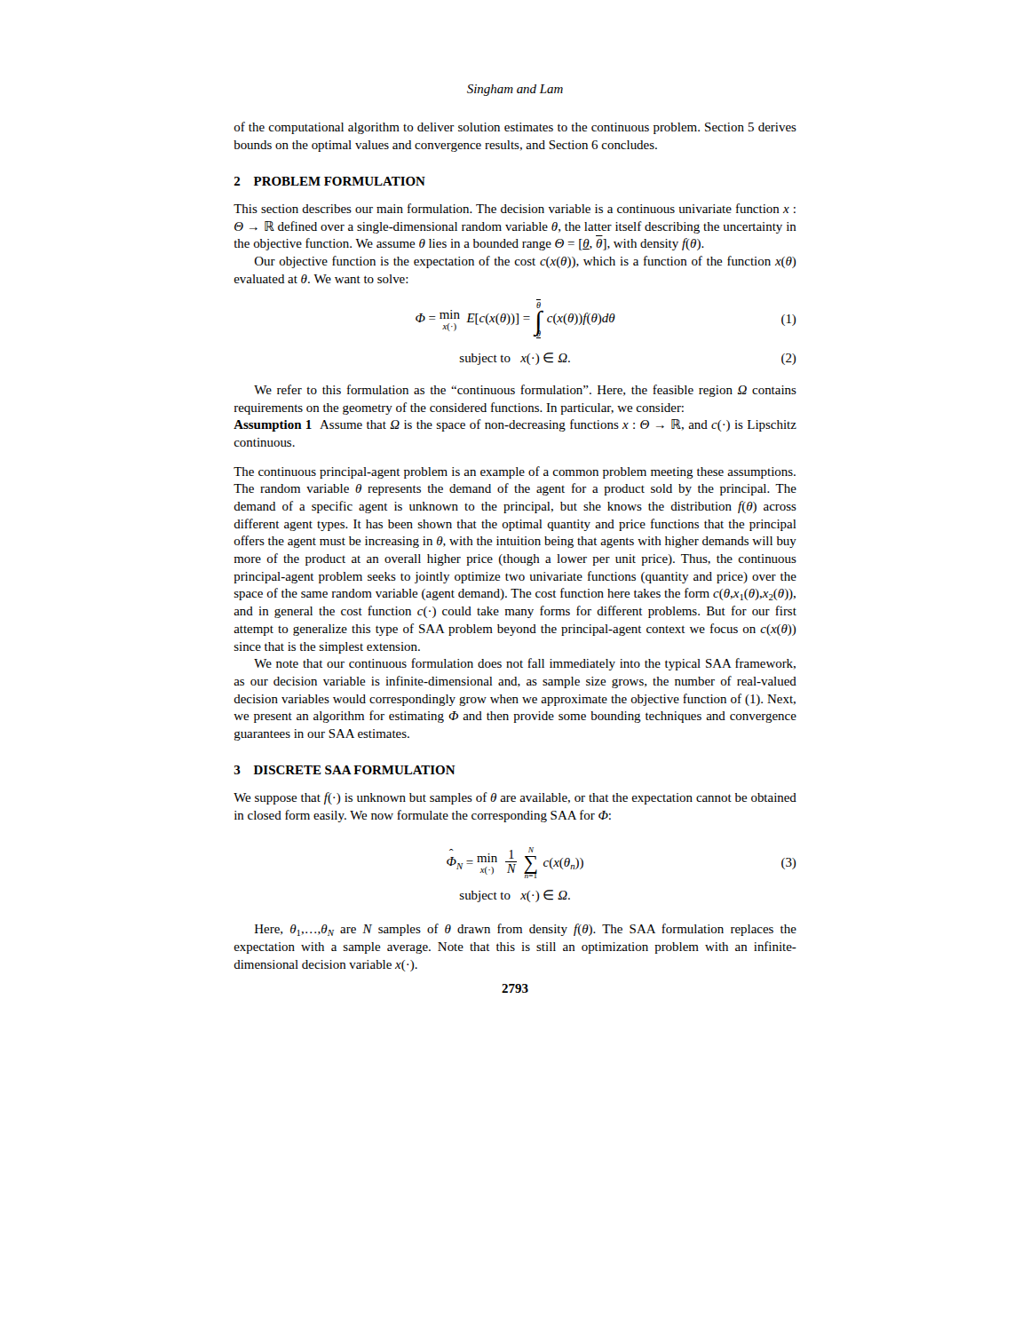Singham and Lam
of the computational algorithm to deliver solution estimates to the continuous problem. Section 5 derives bounds on the optimal values and convergence results, and Section 6 concludes.
2 PROBLEM FORMULATION
This section describes our main formulation. The decision variable is a continuous univariate function x : Θ → ℝ defined over a single-dimensional random variable θ, the latter itself describing the uncertainty in the objective function. We assume θ lies in a bounded range Θ = [θ, θ], with density f(θ).
Our objective function is the expectation of the cost c(x(θ)), which is a function of the function x(θ) evaluated at θ. We want to solve:
Φ = min x(·) E[c(x(θ))] = θ ∫ θ c(x(θ))f(θ)dθ (1)
subject to x(·) ∈ Ω. (2)
We refer to this formulation as the “continuous formulation”. Here, the feasible region Ω contains requirements on the geometry of the considered functions. In particular, we consider:
Assumption 1 Assume that Ω is the space of non-decreasing functions x : Θ → ℝ, and c(·) is Lipschitz continuous.
The continuous principal-agent problem is an example of a common problem meeting these assumptions. The random variable θ represents the demand of the agent for a product sold by the principal. The demand of a specific agent is unknown to the principal, but she knows the distribution f(θ) across different agent types. It has been shown that the optimal quantity and price functions that the principal offers the agent must be increasing in θ, with the intuition being that agents with higher demands will buy more of the product at an overall higher price (though a lower per unit price). Thus, the continuous principal-agent problem seeks to jointly optimize two univariate functions (quantity and price) over the space of the same random variable (agent demand). The cost function here takes the form c(θ,x1(θ),x2(θ)), and in general the cost function c(·) could take many forms for different problems. But for our first attempt to generalize this type of SAA problem beyond the principal-agent context we focus on c(x(θ)) since that is the simplest extension.
We note that our continuous formulation does not fall immediately into the typical SAA framework, as our decision variable is infinite-dimensional and, as sample size grows, the number of real-valued decision variables would correspondingly grow when we approximate the objective function of (1). Next, we present an algorithm for estimating Φ and then provide some bounding techniques and convergence guarantees in our SAA estimates.
3 DISCRETE SAA FORMULATION
We suppose that f(·) is unknown but samples of θ are available, or that the expectation cannot be obtained in closed form easily. We now formulate the corresponding SAA for Φ:
ΦN = min x(·) 1 N N ∑ n=1 c(x(θn)) (3)
subject to x(·) ∈ Ω.
Here, θ1,…,θN are N samples of θ drawn from density f(θ). The SAA formulation replaces the expectation with a sample average. Note that this is still an optimization problem with an infinite-dimensional decision variable x(·).
2793